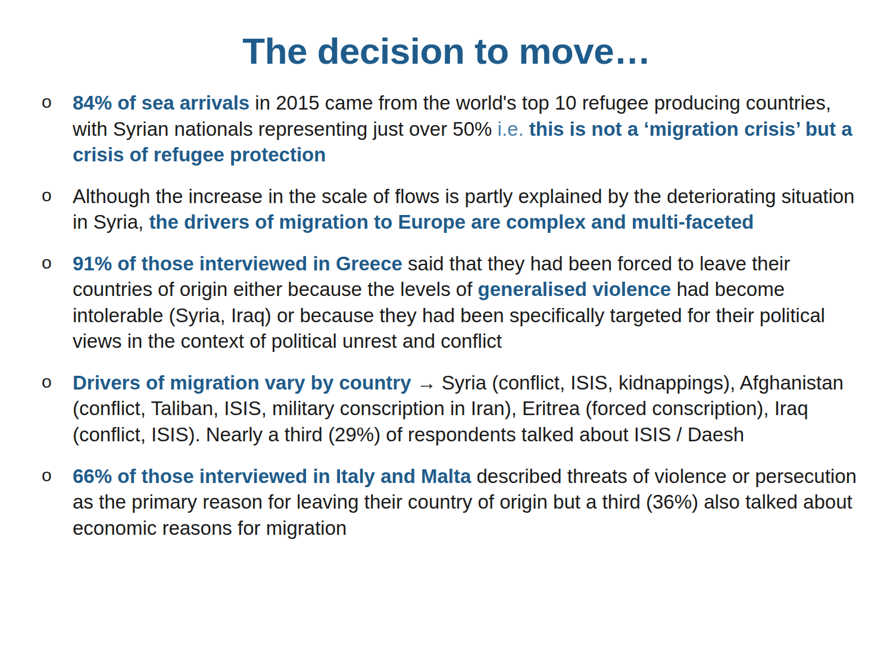The decision to move…
84% of sea arrivals in 2015 came from the world's top 10 refugee producing countries, with Syrian nationals representing just over 50% i.e. this is not a ‘migration crisis’ but a crisis of refugee protection
Although the increase in the scale of flows is partly explained by the deteriorating situation in Syria, the drivers of migration to Europe are complex and multi-faceted
91% of those interviewed in Greece said that they had been forced to leave their countries of origin either because the levels of generalised violence had become intolerable (Syria, Iraq) or because they had been specifically targeted for their political views in the context of political unrest and conflict
Drivers of migration vary by country → Syria (conflict, ISIS, kidnappings), Afghanistan (conflict, Taliban, ISIS, military conscription in Iran), Eritrea (forced conscription), Iraq (conflict, ISIS). Nearly a third (29%) of respondents talked about ISIS / Daesh
66% of those interviewed in Italy and Malta described threats of violence or persecution as the primary reason for leaving their country of origin but a third (36%) also talked about economic reasons for migration